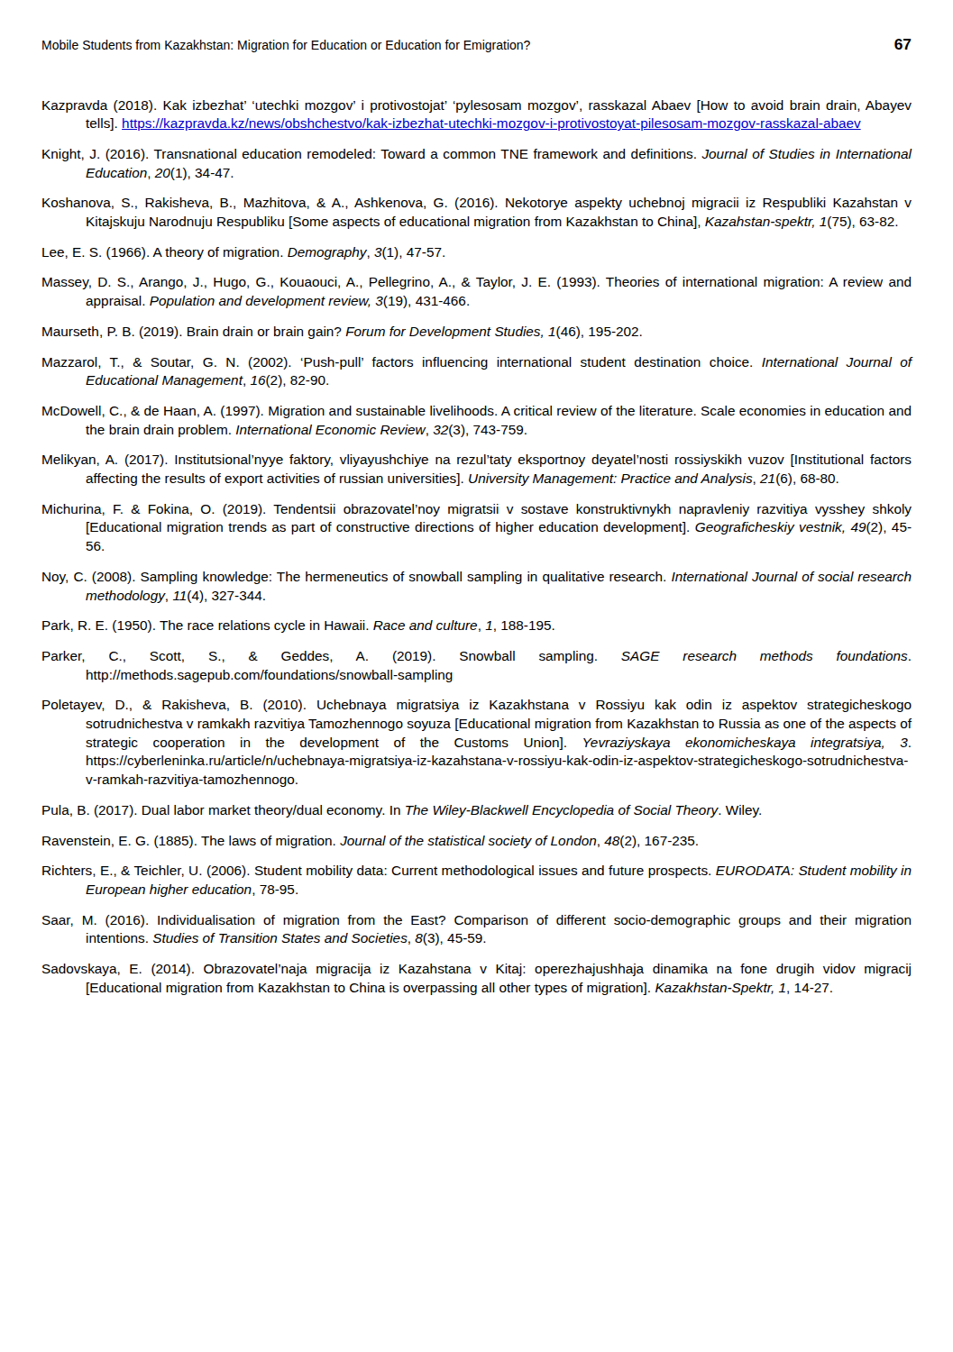Mobile Students from Kazakhstan: Migration for Education or Education for Emigration? 67
Kazpravda (2018). Kak izbezhat’ ‘utechki mozgov’ i protivostojat’ ‘pylesosam mozgov’, rasskazal Abaev [How to avoid brain drain, Abayev tells]. https://kazpravda.kz/news/obshchestvo/kak-izbezhat-utechki-mozgov-i-protivostoyat-pilesosam-mozgov-rasskazal-abaev
Knight, J. (2016). Transnational education remodeled: Toward a common TNE framework and definitions. Journal of Studies in International Education, 20(1), 34-47.
Koshanova, S., Rakisheva, B., Mazhitova, & A., Ashkenova, G. (2016). Nekotorye aspekty uchebnoj migracii iz Respubliki Kazahstan v Kitajskuju Narodnuju Respubliku [Some aspects of educational migration from Kazakhstan to China], Kazahstan-spektr, 1(75), 63-82.
Lee, E. S. (1966). A theory of migration. Demography, 3(1), 47-57.
Massey, D. S., Arango, J., Hugo, G., Kouaouci, A., Pellegrino, A., & Taylor, J. E. (1993). Theories of international migration: A review and appraisal. Population and development review, 3(19), 431-466.
Maurseth, P. B. (2019). Brain drain or brain gain? Forum for Development Studies, 1(46), 195-202.
Mazzarol, T., & Soutar, G. N. (2002). ‘Push-pull’ factors influencing international student destination choice. International Journal of Educational Management, 16(2), 82-90.
McDowell, C., & de Haan, A. (1997). Migration and sustainable livelihoods. A critical review of the literature. Scale economies in education and the brain drain problem. International Economic Review, 32(3), 743-759.
Melikyan, A. (2017). Institutsional’nyye faktory, vliyayushchiye na rezul’taty eksportnoy deyatel’nosti rossiyskikh vuzov [Institutional factors affecting the results of export activities of russian universities]. University Management: Practice and Analysis, 21(6), 68-80.
Michurina, F. & Fokina, O. (2019). Tendentsii obrazovatel’noy migratsii v sostave konstruktivnykh napravleniy razvitiya vysshey shkoly [Educational migration trends as part of constructive directions of higher education development]. Geograficheskiy vestnik, 49(2), 45-56.
Noy, C. (2008). Sampling knowledge: The hermeneutics of snowball sampling in qualitative research. International Journal of social research methodology, 11(4), 327-344.
Park, R. E. (1950). The race relations cycle in Hawaii. Race and culture, 1, 188-195.
Parker, C., Scott, S., & Geddes, A. (2019). Snowball sampling. SAGE research methods foundations. http://methods.sagepub.com/foundations/snowball-sampling
Poletayev, D., & Rakisheva, B. (2010). Uchebnaya migratsiya iz Kazakhstana v Rossiyu kak odin iz aspektov strategicheskogo sotrudnichestva v ramkakh razvitiya Tamozhennogo soyuza [Educational migration from Kazakhstan to Russia as one of the aspects of strategic cooperation in the development of the Customs Union]. Yevraziyskaya ekonomicheskaya integratsiya, 3. https://cyberleninka.ru/article/n/uchebnaya-migratsiya-iz-kazahstana-v-rossiyu-kak-odin-iz-aspektov-strategicheskogo-sotrudnichestva-v-ramkah-razvitiya-tamozhennogo.
Pula, B. (2017). Dual labor market theory/dual economy. In The Wiley-Blackwell Encyclopedia of Social Theory. Wiley.
Ravenstein, E. G. (1885). The laws of migration. Journal of the statistical society of London, 48(2), 167-235.
Richters, E., & Teichler, U. (2006). Student mobility data: Current methodological issues and future prospects. EURODATA: Student mobility in European higher education, 78-95.
Saar, M. (2016). Individualisation of migration from the East? Comparison of different socio-demographic groups and their migration intentions. Studies of Transition States and Societies, 8(3), 45-59.
Sadovskaya, E. (2014). Obrazovatel’naja migracija iz Kazahstana v Kitaj: operezhajushhaja dinamika na fone drugih vidov migracij [Educational migration from Kazakhstan to China is overpassing all other types of migration]. Kazakhstan-Spektr, 1, 14-27.